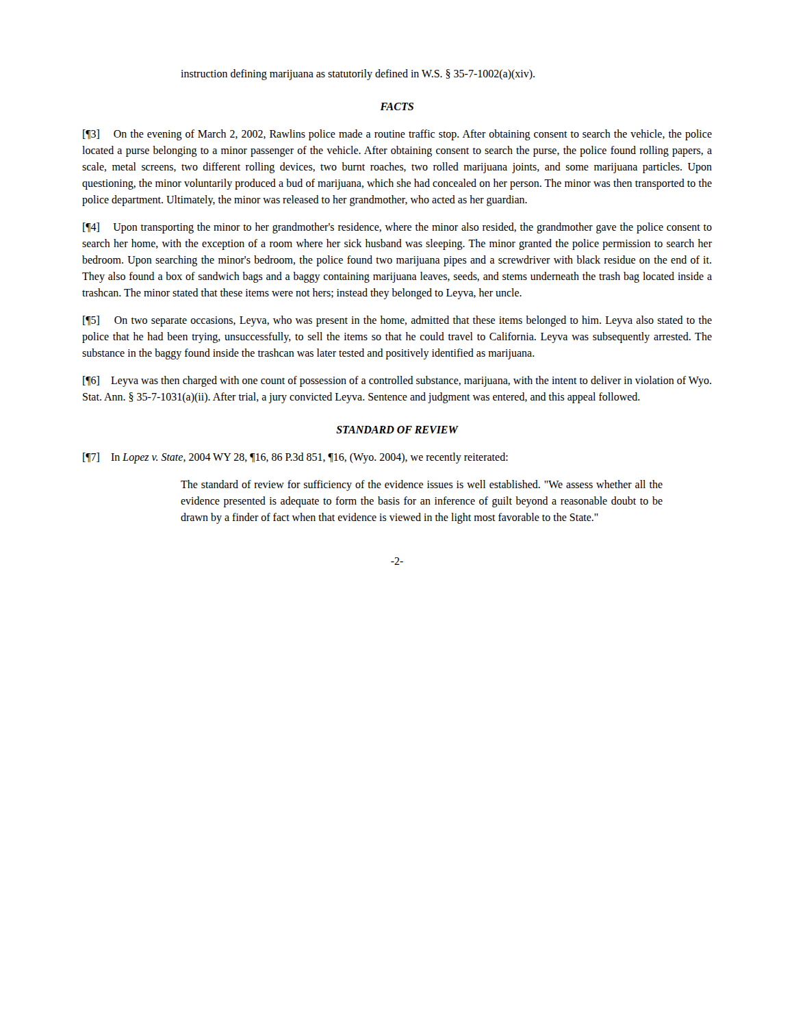instruction defining marijuana as statutorily defined in W.S. § 35-7-1002(a)(xiv).
FACTS
[¶3] On the evening of March 2, 2002, Rawlins police made a routine traffic stop. After obtaining consent to search the vehicle, the police located a purse belonging to a minor passenger of the vehicle. After obtaining consent to search the purse, the police found rolling papers, a scale, metal screens, two different rolling devices, two burnt roaches, two rolled marijuana joints, and some marijuana particles. Upon questioning, the minor voluntarily produced a bud of marijuana, which she had concealed on her person. The minor was then transported to the police department. Ultimately, the minor was released to her grandmother, who acted as her guardian.
[¶4] Upon transporting the minor to her grandmother's residence, where the minor also resided, the grandmother gave the police consent to search her home, with the exception of a room where her sick husband was sleeping. The minor granted the police permission to search her bedroom. Upon searching the minor's bedroom, the police found two marijuana pipes and a screwdriver with black residue on the end of it. They also found a box of sandwich bags and a baggy containing marijuana leaves, seeds, and stems underneath the trash bag located inside a trashcan. The minor stated that these items were not hers; instead they belonged to Leyva, her uncle.
[¶5] On two separate occasions, Leyva, who was present in the home, admitted that these items belonged to him. Leyva also stated to the police that he had been trying, unsuccessfully, to sell the items so that he could travel to California. Leyva was subsequently arrested. The substance in the baggy found inside the trashcan was later tested and positively identified as marijuana.
[¶6] Leyva was then charged with one count of possession of a controlled substance, marijuana, with the intent to deliver in violation of Wyo. Stat. Ann. § 35-7-1031(a)(ii). After trial, a jury convicted Leyva. Sentence and judgment was entered, and this appeal followed.
STANDARD OF REVIEW
[¶7] In Lopez v. State, 2004 WY 28, ¶16, 86 P.3d 851, ¶16, (Wyo. 2004), we recently reiterated:
The standard of review for sufficiency of the evidence issues is well established. "We assess whether all the evidence presented is adequate to form the basis for an inference of guilt beyond a reasonable doubt to be drawn by a finder of fact when that evidence is viewed in the light most favorable to the State."
-2-